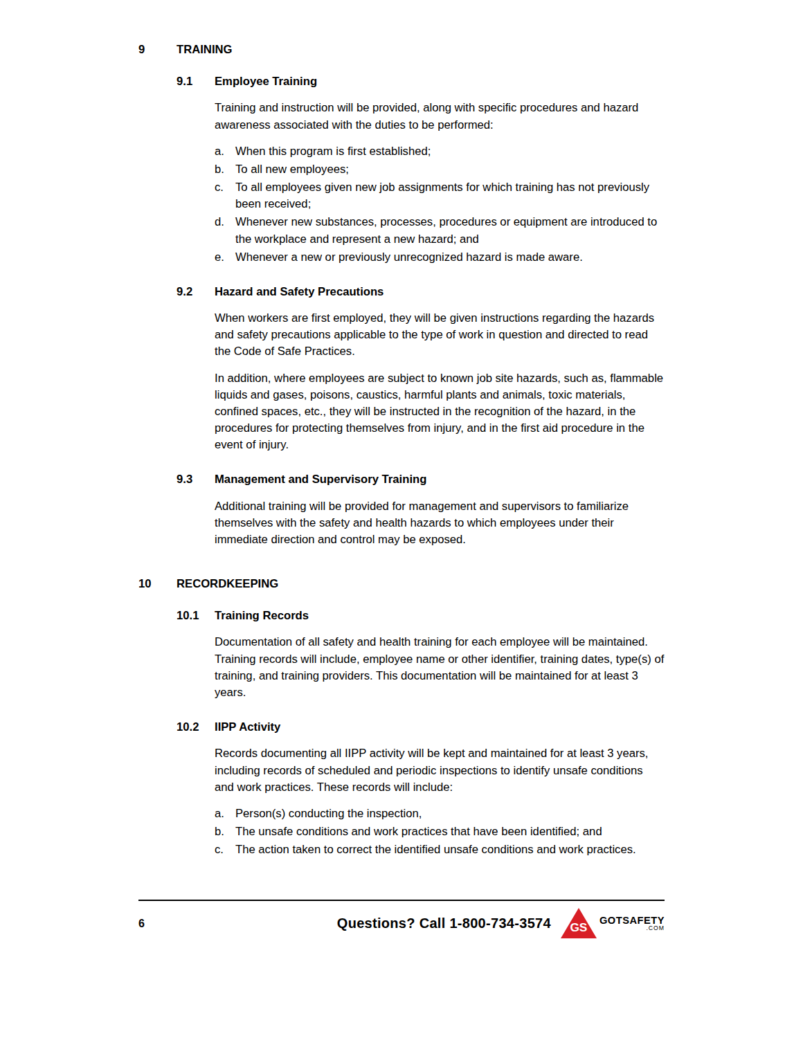9
TRAINING
9.1
Employee Training
Training and instruction will be provided, along with specific procedures and hazard awareness associated with the duties to be performed:
a. When this program is first established;
b. To all new employees;
c. To all employees given new job assignments for which training has not previously been received;
d. Whenever new substances, processes, procedures or equipment are introduced to the workplace and represent a new hazard; and
e. Whenever a new or previously unrecognized hazard is made aware.
9.2
Hazard and Safety Precautions
When workers are first employed, they will be given instructions regarding the hazards and safety precautions applicable to the type of work in question and directed to read the Code of Safe Practices.
In addition, where employees are subject to known job site hazards, such as, flammable liquids and gases, poisons, caustics, harmful plants and animals, toxic materials, confined spaces, etc., they will be instructed in the recognition of the hazard, in the procedures for protecting themselves from injury, and in the first aid procedure in the event of injury.
9.3
Management and Supervisory Training
Additional training will be provided for management and supervisors to familiarize themselves with the safety and health hazards to which employees under their immediate direction and control may be exposed.
10
RECORDKEEPING
10.1
Training Records
Documentation of all safety and health training for each employee will be maintained. Training records will include, employee name or other identifier, training dates, type(s) of training, and training providers. This documentation will be maintained for at least 3 years.
10.2
IIPP Activity
Records documenting all IIPP activity will be kept and maintained for at least 3 years, including records of scheduled and periodic inspections to identify unsafe conditions and work practices. These records will include:
a. Person(s) conducting the inspection,
b. The unsafe conditions and work practices that have been identified; and
c. The action taken to correct the identified unsafe conditions and work practices.
6
Questions? Call 1-800-734-3574
GS
GOTSAFETY
.COM